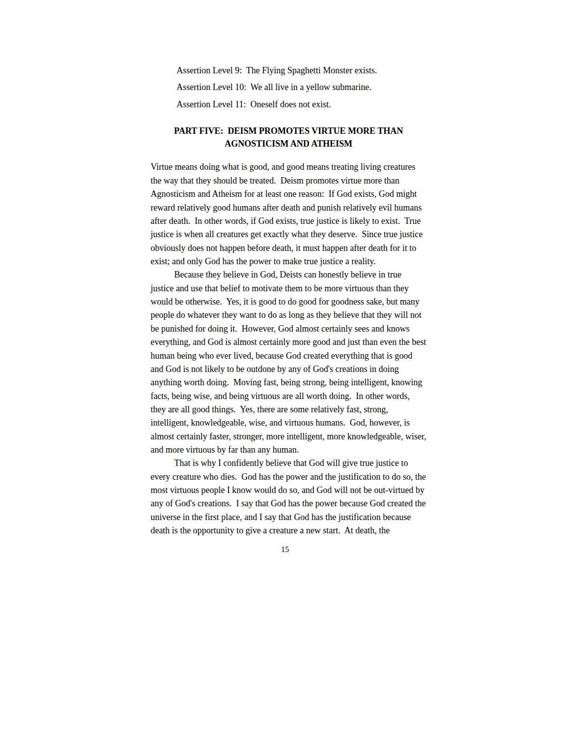Assertion Level 9: The Flying Spaghetti Monster exists.
Assertion Level 10: We all live in a yellow submarine.
Assertion Level 11: Oneself does not exist.
PART FIVE: DEISM PROMOTES VIRTUE MORE THANAGNOSTICISM AND ATHEISM
Virtue means doing what is good, and good means treating living creatures the way that they should be treated. Deism promotes virtue more than Agnosticism and Atheism for at least one reason: If God exists, God might reward relatively good humans after death and punish relatively evil humans after death. In other words, if God exists, true justice is likely to exist. True justice is when all creatures get exactly what they deserve. Since true justice obviously does not happen before death, it must happen after death for it to exist; and only God has the power to make true justice a reality.
Because they believe in God, Deists can honestly believe in true justice and use that belief to motivate them to be more virtuous than they would be otherwise. Yes, it is good to do good for goodness sake, but many people do whatever they want to do as long as they believe that they will not be punished for doing it. However, God almost certainly sees and knows everything, and God is almost certainly more good and just than even the best human being who ever lived, because God created everything that is good and God is not likely to be outdone by any of God's creations in doing anything worth doing. Moving fast, being strong, being intelligent, knowing facts, being wise, and being virtuous are all worth doing. In other words, they are all good things. Yes, there are some relatively fast, strong, intelligent, knowledgeable, wise, and virtuous humans. God, however, is almost certainly faster, stronger, more intelligent, more knowledgeable, wiser, and more virtuous by far than any human.
That is why I confidently believe that God will give true justice to every creature who dies. God has the power and the justification to do so, the most virtuous people I know would do so, and God will not be out-virtued by any of God's creations. I say that God has the power because God created the universe in the first place, and I say that God has the justification because death is the opportunity to give a creature a new start. At death, the
15